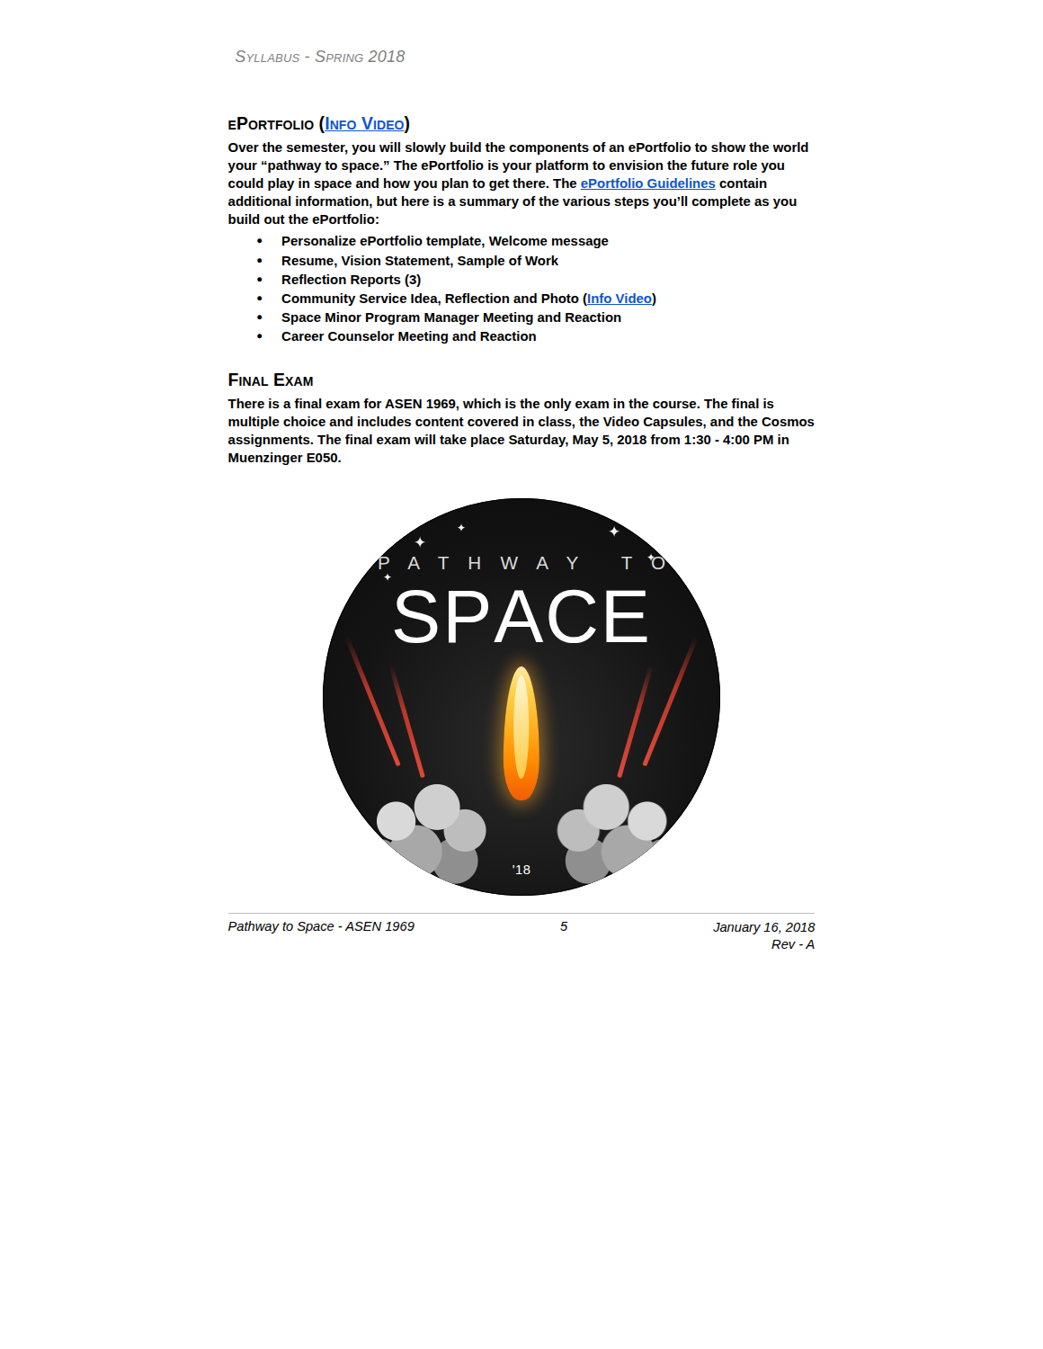Syllabus - Spring 2018
ePortfolio (Info Video)
Over the semester, you will slowly build the components of an ePortfolio to show the world your “pathway to space.” The ePortfolio is your platform to envision the future role you could play in space and how you plan to get there. The ePortfolio Guidelines contain additional information, but here is a summary of the various steps you’ll complete as you build out the ePortfolio:
Personalize ePortfolio template, Welcome message
Resume, Vision Statement, Sample of Work
Reflection Reports (3)
Community Service Idea, Reflection and Photo (Info Video)
Space Minor Program Manager Meeting and Reaction
Career Counselor Meeting and Reaction
Final Exam
There is a final exam for ASEN 1969, which is the only exam in the course. The final is multiple choice and includes content covered in class, the Video Capsules, and the Cosmos assignments. The final exam will take place Saturday, May 5, 2018 from 1:30 - 4:00 PM in Muenzinger E050.
✦ ✦ ✦ ✦ ✦
PATHWAY TO
SPACE
'18
Pathway to Space - ASEN 1969
5
January 16, 2018
Rev - A